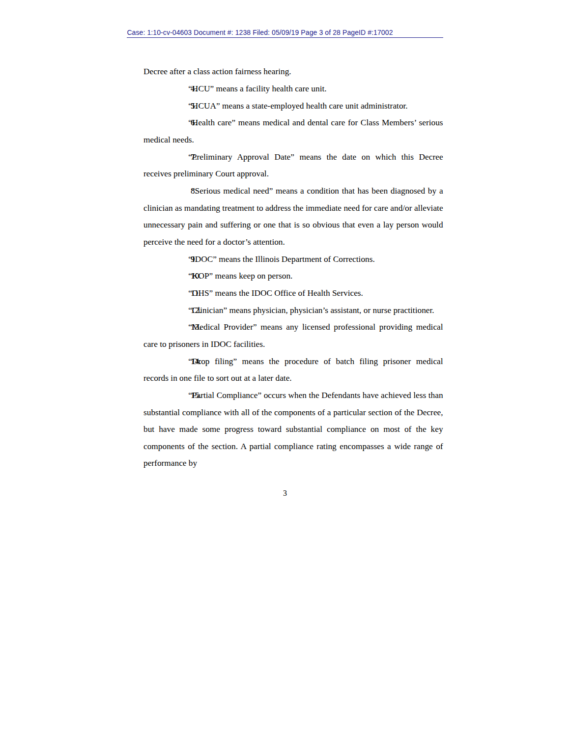Case: 1:10-cv-04603 Document #: 1238 Filed: 05/09/19 Page 3 of 28 PageID #:17002
Decree after a class action fairness hearing.
4.“HCU” means a facility health care unit.
5.“HCUA” means a state-employed health care unit administrator.
6.“Health care” means medical and dental care for Class Members’ serious medical needs.
7.“Preliminary Approval Date” means the date on which this Decree receives preliminary Court approval.
8. “Serious medical need” means a condition that has been diagnosed by a clinician as mandating treatment to address the immediate need for care and/or alleviate unnecessary pain and suffering or one that is so obvious that even a lay person would perceive the need for a doctor’s attention.
9.“IDOC” means the Illinois Department of Corrections.
10.“KOP” means keep on person.
11.“OHS” means the IDOC Office of Health Services.
12.“Clinician” means physician, physician’s assistant, or nurse practitioner.
13.“Medical Provider” means any licensed professional providing medical care to prisoners in IDOC facilities.
14.“Drop filing” means the procedure of batch filing prisoner medical records in one file to sort out at a later date.
15.“Partial Compliance” occurs when the Defendants have achieved less than substantial compliance with all of the components of a particular section of the Decree, but have made some progress toward substantial compliance on most of the key components of the section. A partial compliance rating encompasses a wide range of performance by
3